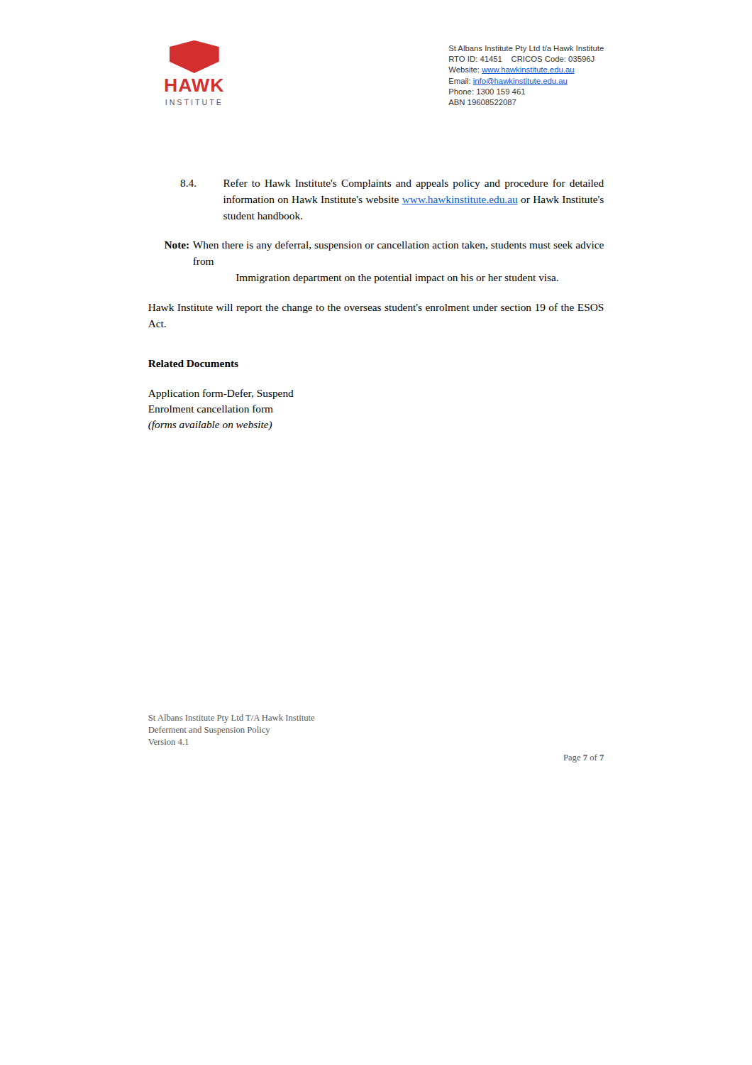HAWK
INSTITUTE
St Albans Institute Pty Ltd t/a Hawk Institute
RTO ID: 41451 CRICOS Code: 03596J
Website: www.hawkinstitute.edu.au
Email: info@hawkinstitute.edu.au
Phone: 1300 159 461
ABN 19608522087
8.4. Refer to Hawk Institute's Complaints and appeals policy and procedure for detailed information on Hawk Institute's website www.hawkinstitute.edu.au or Hawk Institute's student handbook.
Note: When there is any deferral, suspension or cancellation action taken, students must seek advice from Immigration department on the potential impact on his or her student visa.
Hawk Institute will report the change to the overseas student's enrolment under section 19 of the ESOS Act.
Related Documents
Application form-Defer, Suspend
Enrolment cancellation form
(forms available on website)
St Albans Institute Pty Ltd T/A Hawk Institute
Deferment and Suspension Policy
Version 4.1
Page 7 of 7